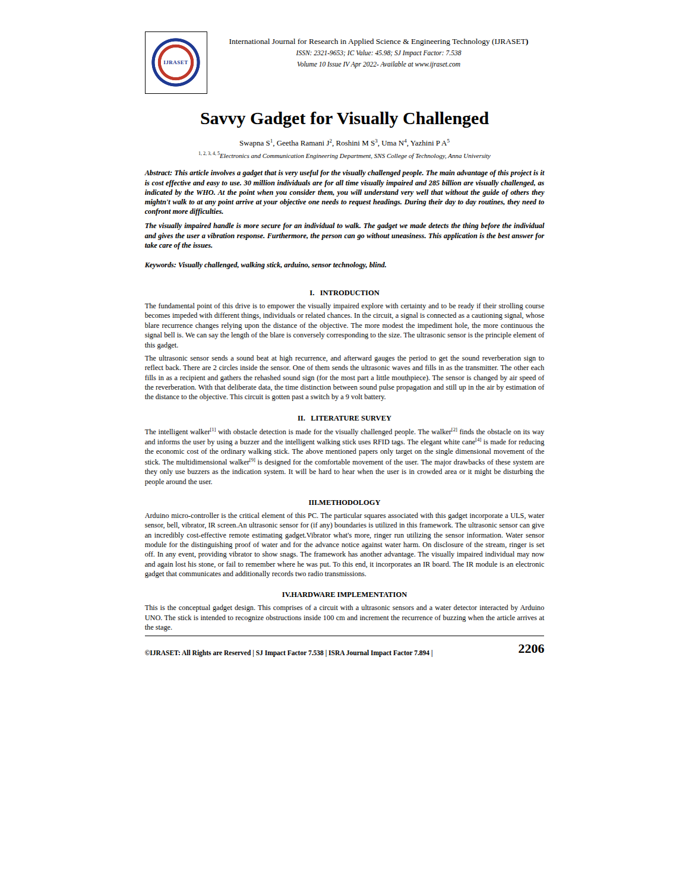International Journal for Research in Applied Science & Engineering Technology (IJRASET)
ISSN: 2321-9653; IC Value: 45.98; SJ Impact Factor: 7.538
Volume 10 Issue IV Apr 2022- Available at www.ijraset.com
Savvy Gadget for Visually Challenged
Swapna S1, Geetha Ramani J2, Roshini M S3, Uma N4, Yazhini P A5
1, 2, 3, 4, 5Electronics and Communication Engineering Department, SNS College of Technology, Anna University
Abstract: This article involves a gadget that is very useful for the visually challenged people. The main advantage of this project is it is cost effective and easy to use. 30 million individuals are for all time visually impaired and 285 billion are visually challenged, as indicated by the WHO. At the point when you consider them, you will understand very well that without the guide of others they mightn't walk to at any point arrive at your objective one needs to request headings. During their day to day routines, they need to confront more difficulties.
The visually impaired handle is more secure for an individual to walk. The gadget we made detects the thing before the individual and gives the user a vibration response. Furthermore, the person can go without uneasiness. This application is the best answer for take care of the issues.
Keywords: Visually challenged, walking stick, arduino, sensor technology, blind.
I. INTRODUCTION
The fundamental point of this drive is to empower the visually impaired explore with certainty and to be ready if their strolling course becomes impeded with different things, individuals or related chances. In the circuit, a signal is connected as a cautioning signal, whose blare recurrence changes relying upon the distance of the objective. The more modest the impediment hole, the more continuous the signal bell is. We can say the length of the blare is conversely corresponding to the size. The ultrasonic sensor is the principle element of this gadget.
The ultrasonic sensor sends a sound beat at high recurrence, and afterward gauges the period to get the sound reverberation sign to reflect back. There are 2 circles inside the sensor. One of them sends the ultrasonic waves and fills in as the transmitter. The other each fills in as a recipient and gathers the rehashed sound sign (for the most part a little mouthpiece). The sensor is changed by air speed of the reverberation. With that deliberate data, the time distinction between sound pulse propagation and still up in the air by estimation of the distance to the objective. This circuit is gotten past a switch by a 9 volt battery.
II. LITERATURE SURVEY
The intelligent walker[1] with obstacle detection is made for the visually challenged people. The walker[2] finds the obstacle on its way and informs the user by using a buzzer and the intelligent walking stick uses RFID tags. The elegant white cane[4] is made for reducing the economic cost of the ordinary walking stick. The above mentioned papers only target on the single dimensional movement of the stick. The multidimensional walker[9] is designed for the comfortable movement of the user. The major drawbacks of these system are they only use buzzers as the indication system. It will be hard to hear when the user is in crowded area or it might be disturbing the people around the user.
III.METHODOLOGY
Arduino micro-controller is the critical element of this PC. The particular squares associated with this gadget incorporate a ULS, water sensor, bell, vibrator, IR screen.An ultrasonic sensor for (if any) boundaries is utilized in this framework. The ultrasonic sensor can give an incredibly cost-effective remote estimating gadget.Vibrator what's more, ringer run utilizing the sensor information. Water sensor module for the distinguishing proof of water and for the advance notice against water harm. On disclosure of the stream, ringer is set off. In any event, providing vibrator to show snags. The framework has another advantage. The visually impaired individual may now and again lost his stone, or fail to remember where he was put. To this end, it incorporates an IR board. The IR module is an electronic gadget that communicates and additionally records two radio transmissions.
IV.HARDWARE IMPLEMENTATION
This is the conceptual gadget design. This comprises of a circuit with a ultrasonic sensors and a water detector interacted by Arduino UNO. The stick is intended to recognize obstructions inside 100 cm and increment the recurrence of buzzing when the article arrives at the stage.
©IJRASET: All Rights are Reserved | SJ Impact Factor 7.538 | ISRA Journal Impact Factor 7.894 |
2206